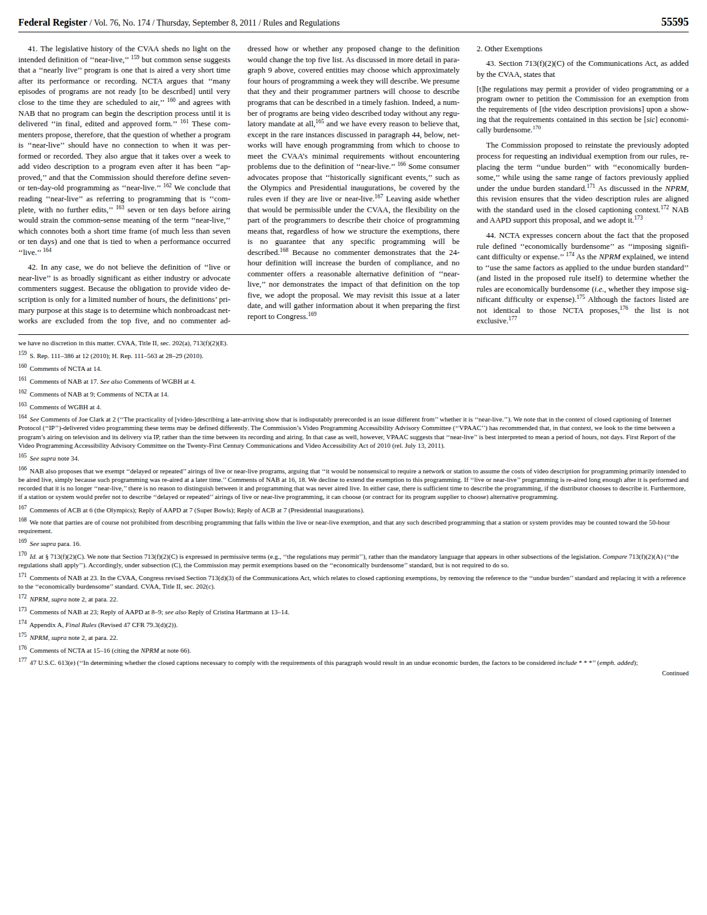Federal Register / Vol. 76, No. 174 / Thursday, September 8, 2011 / Rules and Regulations
55595
41. The legislative history of the CVAA sheds no light on the intended definition of ‘‘near-live,’’ 159 but common sense suggests that a ‘‘nearly live’’ program is one that is aired a very short time after its performance or recording. NCTA argues that ‘‘many episodes of programs are not ready [to be described] until very close to the time they are scheduled to air,’’ 160 and agrees with NAB that no program can begin the description process until it is delivered ‘‘in final, edited and approved form.’’ 161 These commenters propose, therefore, that the question of whether a program is ‘‘near-live’’ should have no connection to when it was performed or recorded. They also argue that it takes over a week to add video description to a program even after it has been ‘‘approved,’’ and that the Commission should therefore define seven- or ten-day-old programming as ‘‘near-live.’’ 162 We conclude that reading ‘‘near-live’’ as referring to programming that is ‘‘complete, with no further edits,’’ 163 seven or ten days before airing would strain the common-sense meaning of the term ‘‘near-live,’’ which connotes both a short time frame (of much less than seven or ten days) and one that is tied to when a performance occurred ‘‘live.’’ 164
42. In any case, we do not believe the definition of ‘‘live or near-live’’ is as broadly significant as either industry or advocate commenters suggest. Because the obligation to provide video description is only for a limited number of hours, the definitions’ primary purpose at this stage is to determine which nonbroadcast networks are excluded from the top five, and no commenter addressed how or whether any proposed change to the definition would change the top five list. As discussed in more detail in paragraph 9 above, covered entities may choose which approximately four hours of programming a week they will describe. We presume that they and their programmer partners will choose to describe programs that can be described in a timely fashion. Indeed, a number of programs are being video described today without any regulatory mandate at all,165 and we have every reason to believe that, except in the rare instances discussed in paragraph 44, below, networks will have enough programming from which to choose to meet the CVAA’s minimal requirements without encountering problems due to the definition of ‘‘near-live.’’ 166 Some consumer advocates propose that ‘‘historically significant events,’’ such as the Olympics and Presidential inaugurations, be covered by the rules even if they are live or near-live.167 Leaving aside whether that would be permissible under the CVAA, the flexibility on the part of the programmers to describe their choice of programming means that, regardless of how we structure the exemptions, there is no guarantee that any specific programming will be described.168 Because no commenter demonstrates that the 24-hour definition will increase the burden of compliance, and no commenter offers a reasonable alternative definition of ‘‘near-live,’’ nor demonstrates the impact of that definition on the top five, we adopt the proposal. We may revisit this issue at a later date, and will gather information about it when preparing the first report to Congress.169
2. Other Exemptions
43. Section 713(f)(2)(C) of the Communications Act, as added by the CVAA, states that
[t]he regulations may permit a provider of video programming or a program owner to petition the Commission for an exemption from the requirements of [the video description provisions] upon a showing that the requirements contained in this section be [sic] economically burdensome.170
The Commission proposed to reinstate the previously adopted process for requesting an individual exemption from our rules, replacing the term ‘‘undue burden’’ with ‘‘economically burdensome,’’ while using the same range of factors previously applied under the undue burden standard.171 As discussed in the NPRM, this revision ensures that the video description rules are aligned with the standard used in the closed captioning context.172 NAB and AAPD support this proposal, and we adopt it.173
44. NCTA expresses concern about the fact that the proposed rule defined ‘‘economically burdensome’’ as ‘‘imposing significant difficulty or expense.’’ 174 As the NPRM explained, we intend to ‘‘use the same factors as applied to the undue burden standard’’ (and listed in the proposed rule itself) to determine whether the rules are economically burdensome (i.e., whether they impose significant difficulty or expense).175 Although the factors listed are not identical to those NCTA proposes,176 the list is not exclusive.177
we have no discretion in this matter. CVAA, Title II, sec. 202(a), 713(f)(2)(E).
159 S. Rep. 111–386 at 12 (2010); H. Rep. 111–563 at 28–29 (2010).
160 Comments of NCTA at 14.
161 Comments of NAB at 17. See also Comments of WGBH at 4.
162 Comments of NAB at 9; Comments of NCTA at 14.
163 Comments of WGBH at 4.
164 See Comments of Joe Clark at 2 (‘‘The practicality of [video-]describing a late-arriving show that is indisputably prerecorded is an issue different from’’ whether it is ‘‘near-live.’’). We note that in the context of closed captioning of Internet Protocol (‘‘IP’’)-delivered video programming these terms may be defined differently. The Commission’s Video Programming Accessibility Advisory Committee (‘‘VPAAC’’) has recommended that, in that context, we look to the time between a program’s airing on television and its delivery via IP, rather than the time between its recording and airing. In that case as well, however, VPAAC suggests that ‘‘near-live’’ is best interpreted to mean a period of hours, not days. First Report of the Video Programming Accessibility Advisory Committee on the Twenty-First Century Communications and Video Accessibility Act of 2010 (rel. July 13, 2011).
165 See supra note 34.
166 NAB also proposes that we exempt ‘‘delayed or repeated’’ airings of live or near-live programs, arguing that ‘‘it would be nonsensical to require a network or station to assume the costs of video description for programming primarily intended to be aired live, simply because such programming was re-aired at a later time.’’ Comments of NAB at 16, 18. We decline to extend the exemption to this programming. If ‘‘live or near-live’’ programming is re-aired long enough after it is performed and recorded that it is no longer ‘‘near-live,’’ there is no reason to distinguish between it and programming that was never aired live. In either case, there is sufficient time to describe the programming, if the distributor chooses to describe it. Furthermore, if a station or system would prefer not to describe ‘‘delayed or repeated’’ airings of live or near-live programming, it can choose (or contract for its program supplier to choose) alternative programming.
167 Comments of ACB at 6 (the Olympics); Reply of AAPD at 7 (Super Bowls); Reply of ACB at 7 (Presidential inaugurations).
168 We note that parties are of course not prohibited from describing programming that falls within the live or near-live exemption, and that any such described programming that a station or system provides may be counted toward the 50-hour requirement.
169 See supra para. 16.
170 Id. at § 713(f)(2)(C). We note that Section 713(f)(2)(C) is expressed in permissive terms (e.g., ‘‘the regulations may permit’’), rather than the mandatory language that appears in other subsections of the legislation. Compare 713(f)(2)(A) (‘‘the regulations shall apply’’). Accordingly, under subsection (C), the Commission may permit exemptions based on the ‘‘economically burdensome’’ standard, but is not required to do so.
171 Comments of NAB at 23. In the CVAA, Congress revised Section 713(d)(3) of the Communications Act, which relates to closed captioning exemptions, by removing the reference to the ‘‘undue burden’’ standard and replacing it with a reference to the ‘‘economically burdensome’’ standard. CVAA, Title II, sec. 202(c).
172 NPRM, supra note 2, at para. 22.
173 Comments of NAB at 23; Reply of AAPD at 8–9; see also Reply of Cristina Hartmann at 13–14.
174 Appendix A, Final Rules (Revised 47 CFR 79.3(d)(2)).
175 NPRM, supra note 2, at para. 22.
176 Comments of NCTA at 15–16 (citing the NPRM at note 66).
177 47 U.S.C. 613(e) (‘‘In determining whether the closed captions necessary to comply with the requirements of this paragraph would result in an undue economic burden, the factors to be considered include * * *’’ (emph. added);
Continued